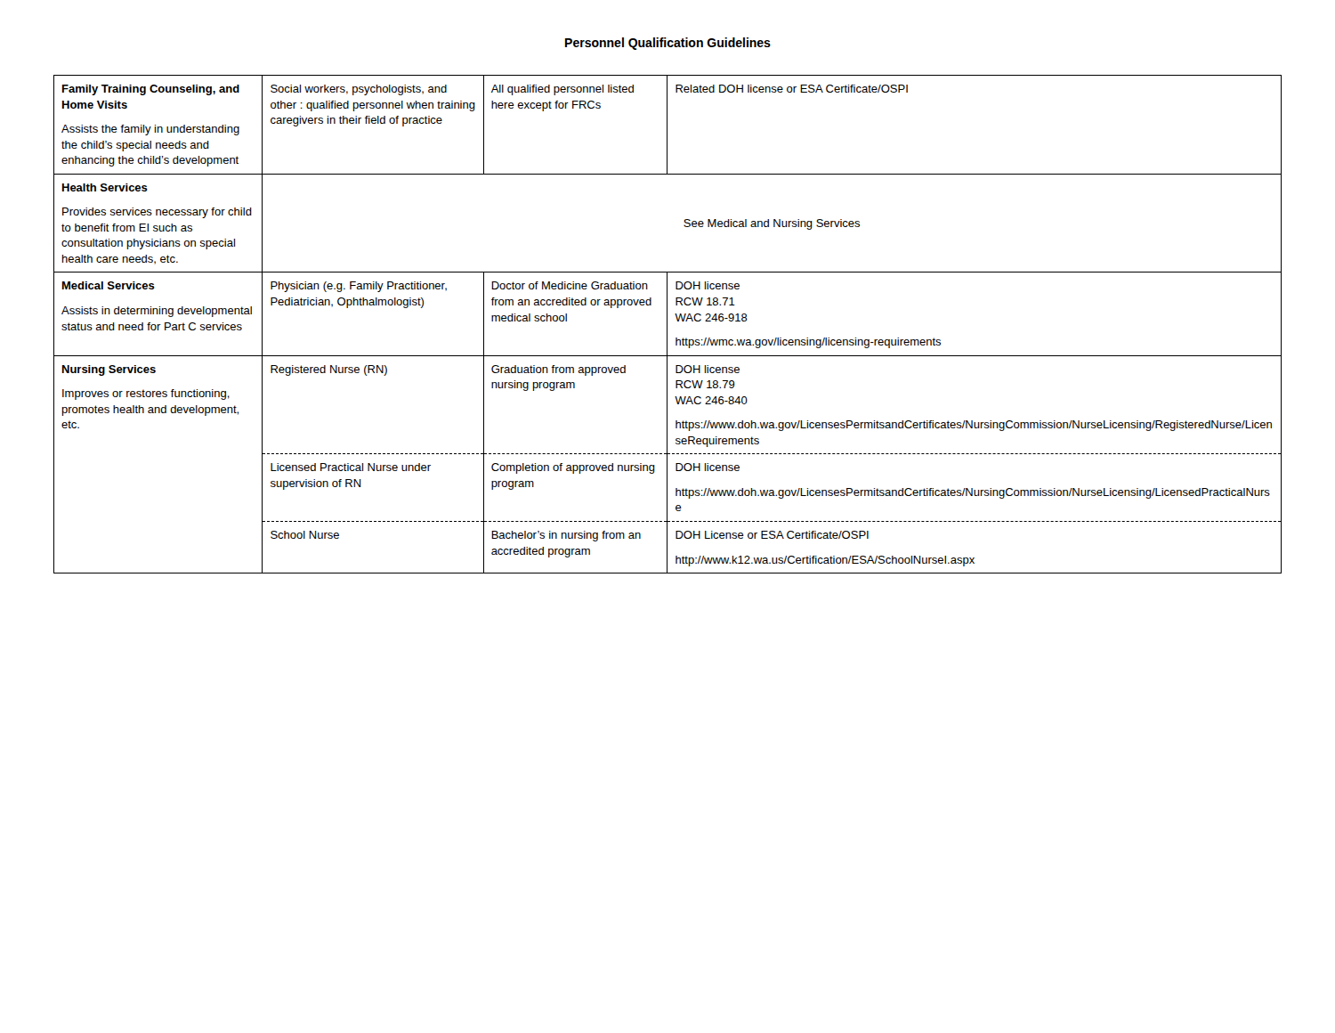Personnel Qualification Guidelines
| Family Training Counseling, and Home Visits Assists the family in understanding the child’s special needs and enhancing the child’s development | Social workers, psychologists, and other : qualified personnel when training caregivers in their field of practice | All qualified personnel listed here except for FRCs | Related DOH license or ESA Certificate/OSPI |
| Health Services Provides services necessary for child to benefit from EI such as consultation physicians on special health care needs, etc. | See Medical and Nursing Services |
| Medical Services Assists in determining developmental status and need for Part C services | Physician (e.g. Family Practitioner, Pediatrician, Ophthalmologist) | Doctor of Medicine Graduation from an accredited or approved medical school | DOH license RCW 18.71 WAC 246-918 https://wmc.wa.gov/licensing/licensing-requirements |
| Nursing Services Improves or restores functioning, promotes health and development, etc. | Registered Nurse (RN) | Graduation from approved nursing program | DOH license RCW 18.79 WAC 246-840 https://www.doh.wa.gov/LicensesPermitsandCertificates/NursingCommission/NurseLicensing/RegisteredNurse/LicenseRequirements |
| Licensed Practical Nurse under supervision of RN | Completion of approved nursing program | DOH license https://www.doh.wa.gov/LicensesPermitsandCertificates/NursingCommission/NurseLicensing/LicensedPracticalNurse |
| School Nurse | Bachelor’s in nursing from an accredited program | DOH License or ESA Certificate/OSPI http://www.k12.wa.us/Certification/ESA/SchoolNurseI.aspx |